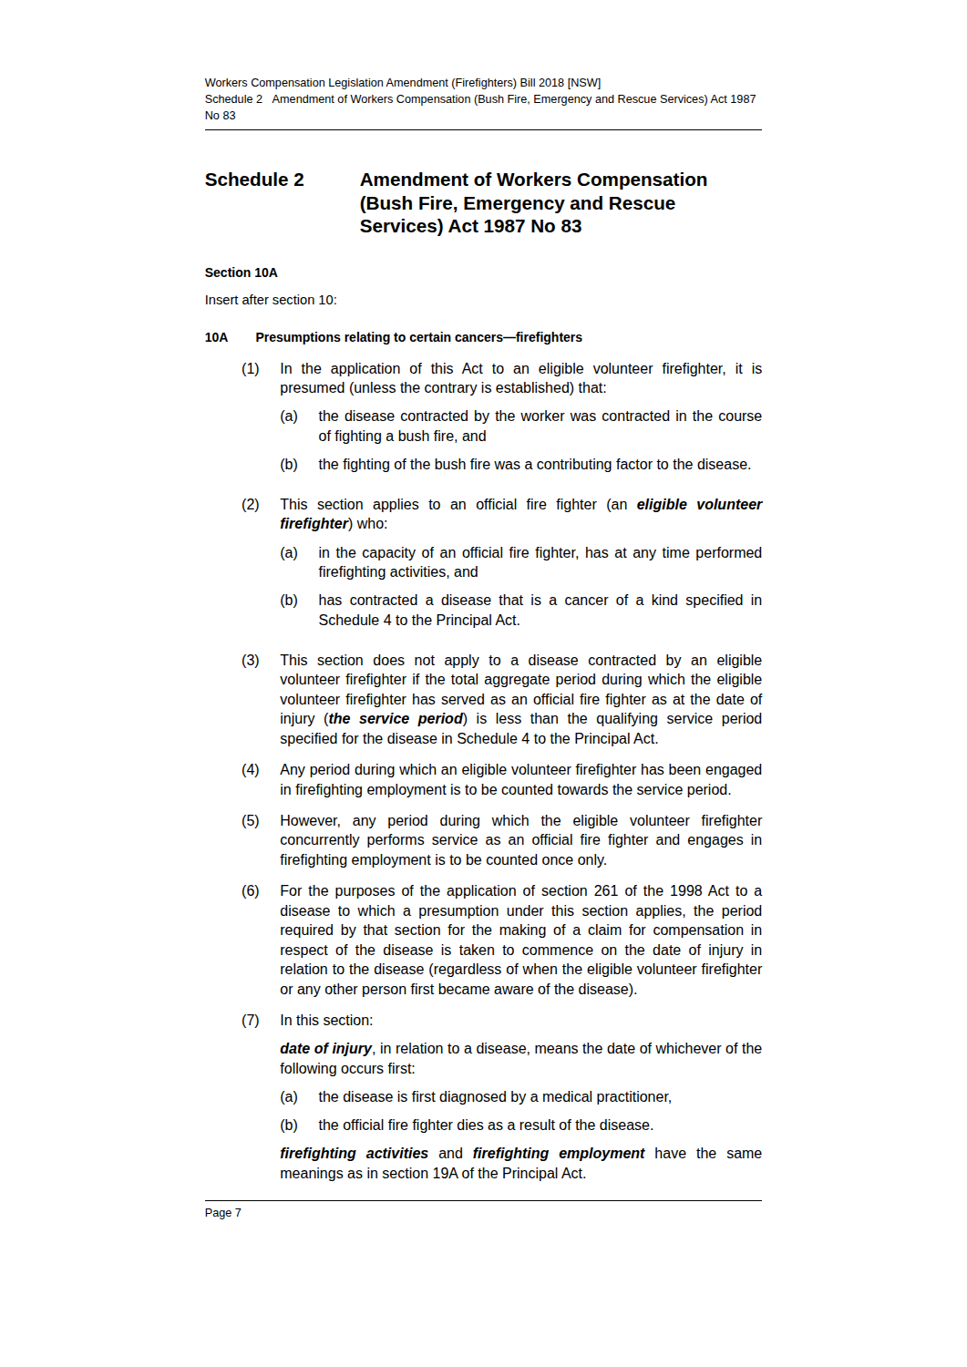Workers Compensation Legislation Amendment (Firefighters) Bill 2018 [NSW] Schedule 2 Amendment of Workers Compensation (Bush Fire, Emergency and Rescue Services) Act 1987 No 83
Schedule 2 Amendment of Workers Compensation (Bush Fire, Emergency and Rescue Services) Act 1987 No 83
Section 10A
Insert after section 10:
10A Presumptions relating to certain cancers—firefighters
(1)
In the application of this Act to an eligible volunteer firefighter, it is presumed (unless the contrary is established) that:
(a) the disease contracted by the worker was contracted in the course of fighting a bush fire, and
(b) the fighting of the bush fire was a contributing factor to the disease.
(2)
This section applies to an official fire fighter (an eligible volunteer firefighter) who:
(a) in the capacity of an official fire fighter, has at any time performed firefighting activities, and
(b) has contracted a disease that is a cancer of a kind specified in Schedule 4 to the Principal Act.
(3)
This section does not apply to a disease contracted by an eligible volunteer firefighter if the total aggregate period during which the eligible volunteer firefighter has served as an official fire fighter as at the date of injury (the service period) is less than the qualifying service period specified for the disease in Schedule 4 to the Principal Act.
(4)
Any period during which an eligible volunteer firefighter has been engaged in firefighting employment is to be counted towards the service period.
(5)
However, any period during which the eligible volunteer firefighter concurrently performs service as an official fire fighter and engages in firefighting employment is to be counted once only.
(6)
For the purposes of the application of section 261 of the 1998 Act to a disease to which a presumption under this section applies, the period required by that section for the making of a claim for compensation in respect of the disease is taken to commence on the date of injury in relation to the disease (regardless of when the eligible volunteer firefighter or any other person first became aware of the disease).
(7)
In this section:
date of injury, in relation to a disease, means the date of whichever of the following occurs first:
(a) the disease is first diagnosed by a medical practitioner,
(b) the official fire fighter dies as a result of the disease.
firefighting activities and firefighting employment have the same meanings as in section 19A of the Principal Act.
Page 7